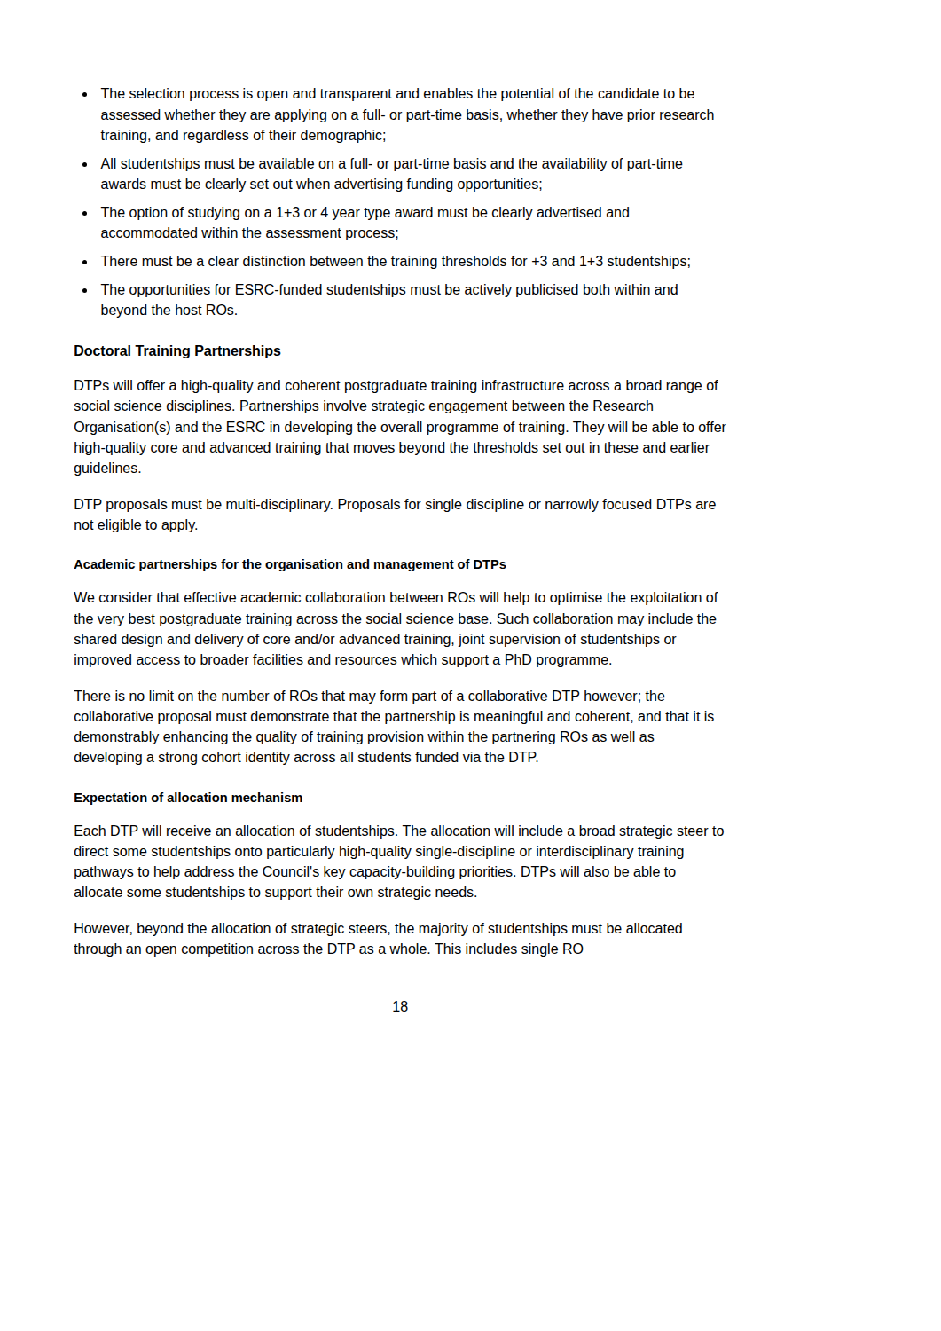The selection process is open and transparent and enables the potential of the candidate to be assessed whether they are applying on a full- or part-time basis, whether they have prior research training, and regardless of their demographic;
All studentships must be available on a full- or part-time basis and the availability of part-time awards must be clearly set out when advertising funding opportunities;
The option of studying on a 1+3 or 4 year type award must be clearly advertised and accommodated within the assessment process;
There must be a clear distinction between the training thresholds for +3 and 1+3 studentships;
The opportunities for ESRC-funded studentships must be actively publicised both within and beyond the host ROs.
Doctoral Training Partnerships
DTPs will offer a high-quality and coherent postgraduate training infrastructure across a broad range of social science disciplines. Partnerships involve strategic engagement between the Research Organisation(s) and the ESRC in developing the overall programme of training. They will be able to offer high-quality core and advanced training that moves beyond the thresholds set out in these and earlier guidelines.
DTP proposals must be multi-disciplinary. Proposals for single discipline or narrowly focused DTPs are not eligible to apply.
Academic partnerships for the organisation and management of DTPs
We consider that effective academic collaboration between ROs will help to optimise the exploitation of the very best postgraduate training across the social science base. Such collaboration may include the shared design and delivery of core and/or advanced training, joint supervision of studentships or improved access to broader facilities and resources which support a PhD programme.
There is no limit on the number of ROs that may form part of a collaborative DTP however; the collaborative proposal must demonstrate that the partnership is meaningful and coherent, and that it is demonstrably enhancing the quality of training provision within the partnering ROs as well as developing a strong cohort identity across all students funded via the DTP.
Expectation of allocation mechanism
Each DTP will receive an allocation of studentships. The allocation will include a broad strategic steer to direct some studentships onto particularly high-quality single-discipline or interdisciplinary training pathways to help address the Council's key capacity-building priorities. DTPs will also be able to allocate some studentships to support their own strategic needs.
However, beyond the allocation of strategic steers, the majority of studentships must be allocated through an open competition across the DTP as a whole. This includes single RO
18